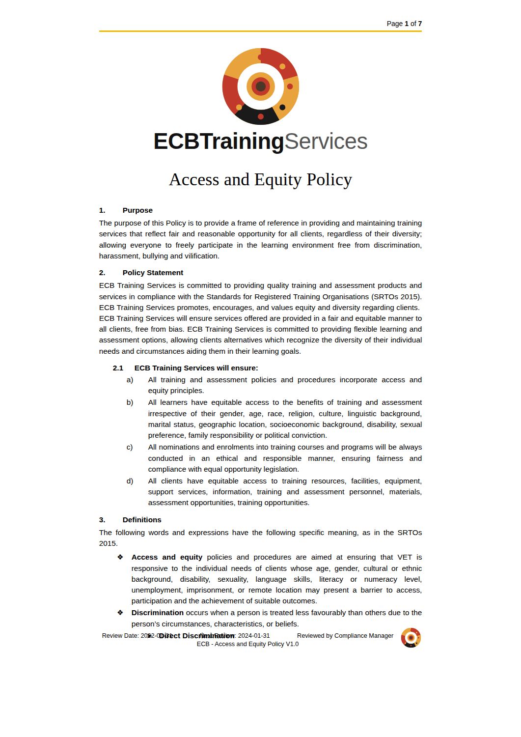Page 1 of 7
ECB Training Services
Access and Equity Policy
1.
Purpose
The purpose of this Policy is to provide a frame of reference in providing and maintaining training services that reflect fair and reasonable opportunity for all clients, regardless of their diversity; allowing everyone to freely participate in the learning environment free from discrimination, harassment, bullying and vilification.
2.
Policy Statement
ECB Training Services is committed to providing quality training and assessment products and services in compliance with the Standards for Registered Training Organisations (SRTOs 2015). ECB Training Services promotes, encourages, and values equity and diversity regarding clients. ECB Training Services will ensure services offered are provided in a fair and equitable manner to all clients, free from bias. ECB Training Services is committed to providing flexible learning and assessment options, allowing clients alternatives which recognize the diversity of their individual needs and circumstances aiding them in their learning goals.
2.1
ECB Training Services will ensure:
a) All training and assessment policies and procedures incorporate access and equity principles.
b) All learners have equitable access to the benefits of training and assessment irrespective of their gender, age, race, religion, culture, linguistic background, marital status, geographic location, socioeconomic background, disability, sexual preference, family responsibility or political conviction.
c) All nominations and enrolments into training courses and programs will be always conducted in an ethical and responsible manner, ensuring fairness and compliance with equal opportunity legislation.
d) All clients have equitable access to training resources, facilities, equipment, support services, information, training and assessment personnel, materials, assessment opportunities, training opportunities.
3.
Definitions
The following words and expressions have the following specific meaning, as in the SRTOs 2015.
❖ Access and equity policies and procedures are aimed at ensuring that VET is responsive to the individual needs of clients whose age, gender, cultural or ethnic background, disability, sexuality, language skills, literacy or numeracy level, unemployment, imprisonment, or remote location may present a barrier to access, participation and the achievement of suitable outcomes.
❖ Discrimination occurs when a person is treated less favourably than others due to the person’s circumstances, characteristics, or beliefs.
➤Direct Discrimination
Review Date: 2022-01-31 Next Review: 2024-01-31 Reviewed by Compliance Manager
ECB - Access and Equity Policy V1.0